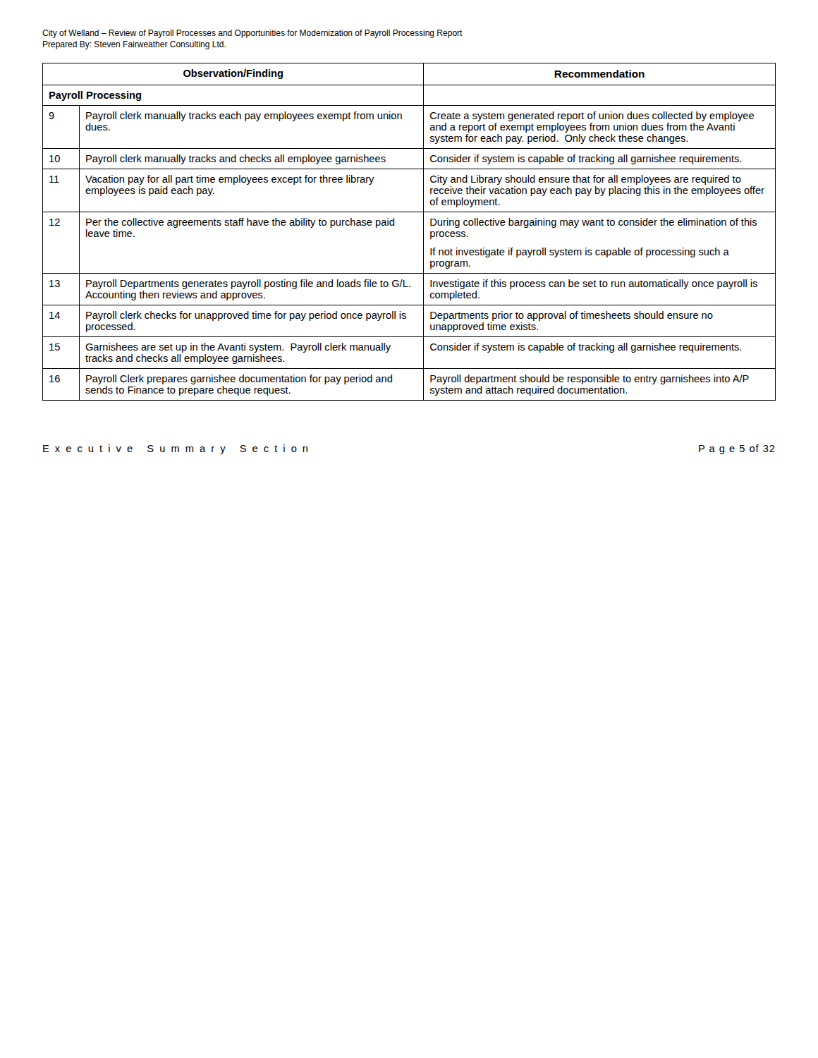City of Welland – Review of Payroll Processes and Opportunities for Modernization of Payroll Processing Report
Prepared By: Steven Fairweather Consulting Ltd.
| Observation/Finding | Recommendation |
| --- | --- |
| Payroll Processing | |
| 9 | Payroll clerk manually tracks each pay employees exempt from union dues. | Create a system generated report of union dues collected by employee and a report of exempt employees from union dues from the Avanti system for each pay. period. Only check these changes. |
| 10 | Payroll clerk manually tracks and checks all employee garnishees | Consider if system is capable of tracking all garnishee requirements. |
| 11 | Vacation pay for all part time employees except for three library employees is paid each pay. | City and Library should ensure that for all employees are required to receive their vacation pay each pay by placing this in the employees offer of employment. |
| 12 | Per the collective agreements staff have the ability to purchase paid leave time. | During collective bargaining may want to consider the elimination of this process. If not investigate if payroll system is capable of processing such a program. |
| 13 | Payroll Departments generates payroll posting file and loads file to G/L. Accounting then reviews and approves. | Investigate if this process can be set to run automatically once payroll is completed. |
| 14 | Payroll clerk checks for unapproved time for pay period once payroll is processed. | Departments prior to approval of timesheets should ensure no unapproved time exists. |
| 15 | Garnishees are set up in the Avanti system. Payroll clerk manually tracks and checks all employee garnishees. | Consider if system is capable of tracking all garnishee requirements. |
| 16 | Payroll Clerk prepares garnishee documentation for pay period and sends to Finance to prepare cheque request. | Payroll department should be responsible to entry garnishees into A/P system and attach required documentation. |
E x e c u t i v e S u m m a r y S e c t i o n
P a g e 5 of 32